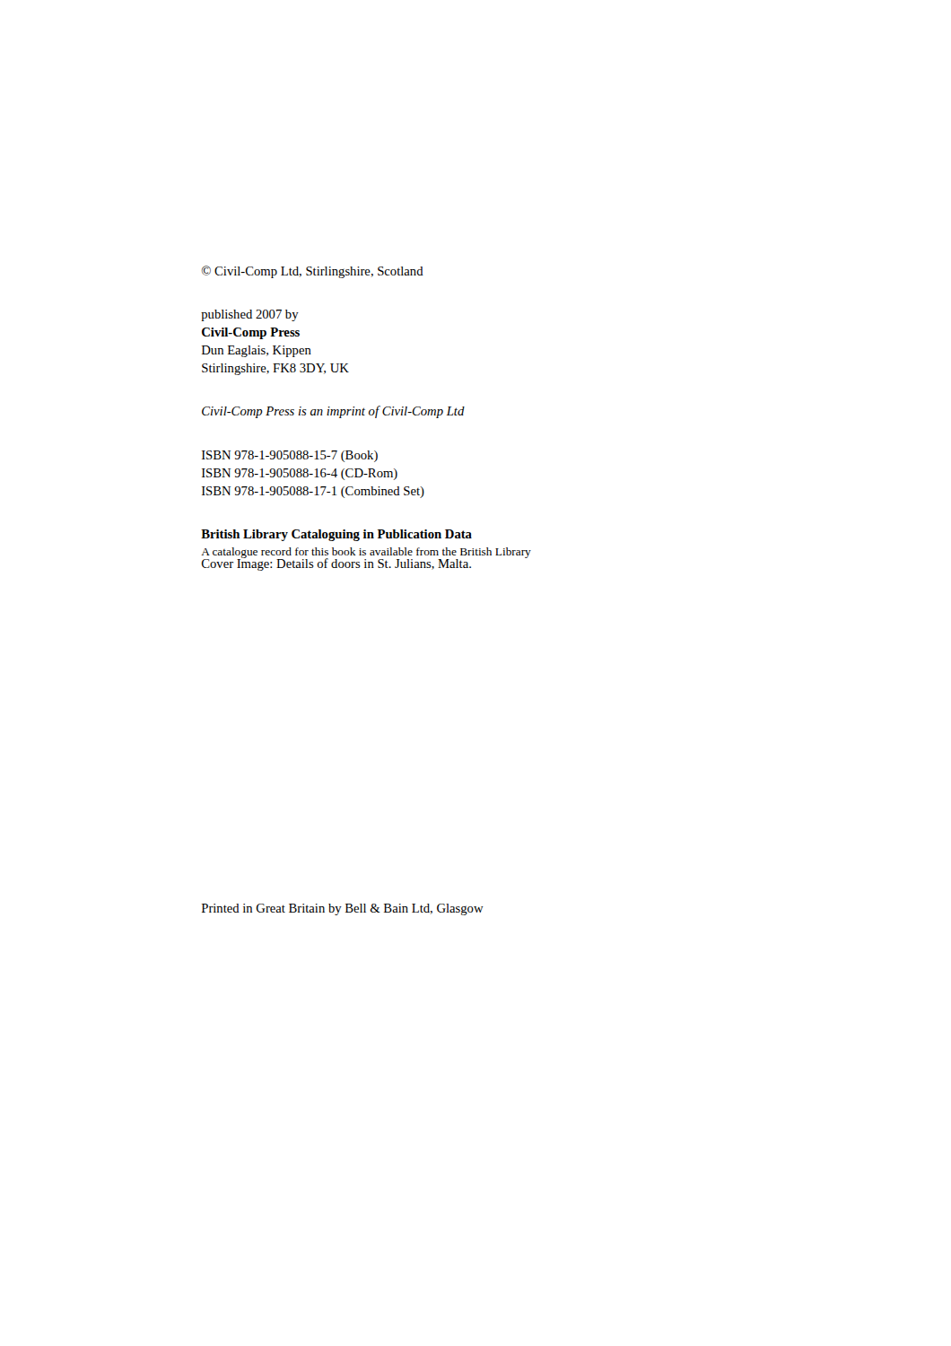© Civil-Comp Ltd, Stirlingshire, Scotland
published 2007 by
Civil-Comp Press
Dun Eaglais, Kippen
Stirlingshire, FK8 3DY, UK
Civil-Comp Press is an imprint of Civil-Comp Ltd
ISBN 978-1-905088-15-7 (Book)
ISBN 978-1-905088-16-4 (CD-Rom)
ISBN 978-1-905088-17-1 (Combined Set)
British Library Cataloguing in Publication Data
A catalogue record for this book is available from the British Library
Cover Image: Details of doors in St. Julians, Malta.
Printed in Great Britain by Bell & Bain Ltd, Glasgow